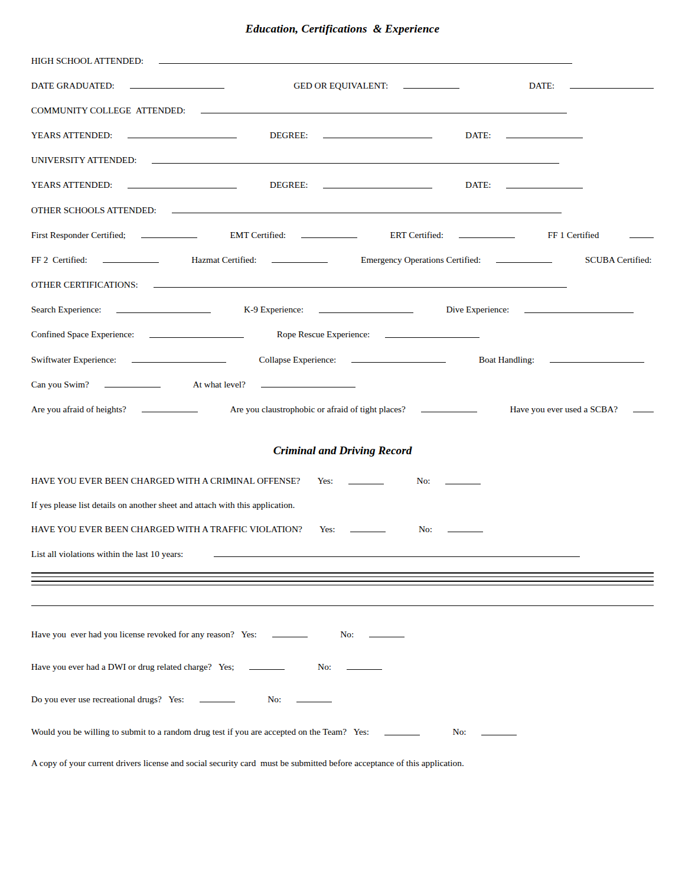Education, Certifications & Experience
High School Attended:
Date Graduated: GED or Equivalent: Date:
Community College Attended:
Years Attended: Degree: Date:
University Attended:
Years Attended: Degree: Date:
Other Schools Attended:
First Responder Certified; EMT Certified: ERT Certified: FF 1 Certified
FF 2 Certified: Hazmat Certified: Emergency Operations Certified: SCUBA Certified:
Other Certifications:
Search Experience: K-9 Experience: Dive Experience:
Confined Space Experience: Rope Rescue Experience:
Swiftwater Experience: Collapse Experience: Boat Handling:
Can you Swim? At what level?
Are you afraid of heights? Are you claustrophobic or afraid of tight places? Have you ever used a SCBA?
Criminal and Driving Record
Have you ever been charged with a criminal offense? Yes: No:
If yes please list details on another sheet and attach with this application.
Have you ever been charged with a traffic violation? Yes: No:
List all violations within the last 10 years:
Have you ever had you license revoked for any reason? Yes: No:
Have you ever had a DWI or drug related charge? Yes; No:
Do you ever use recreational drugs? Yes: No:
Would you be willing to submit to a random drug test if you are accepted on the Team? Yes: No:
A copy of your current drivers license and social security card must be submitted before acceptance of this application.